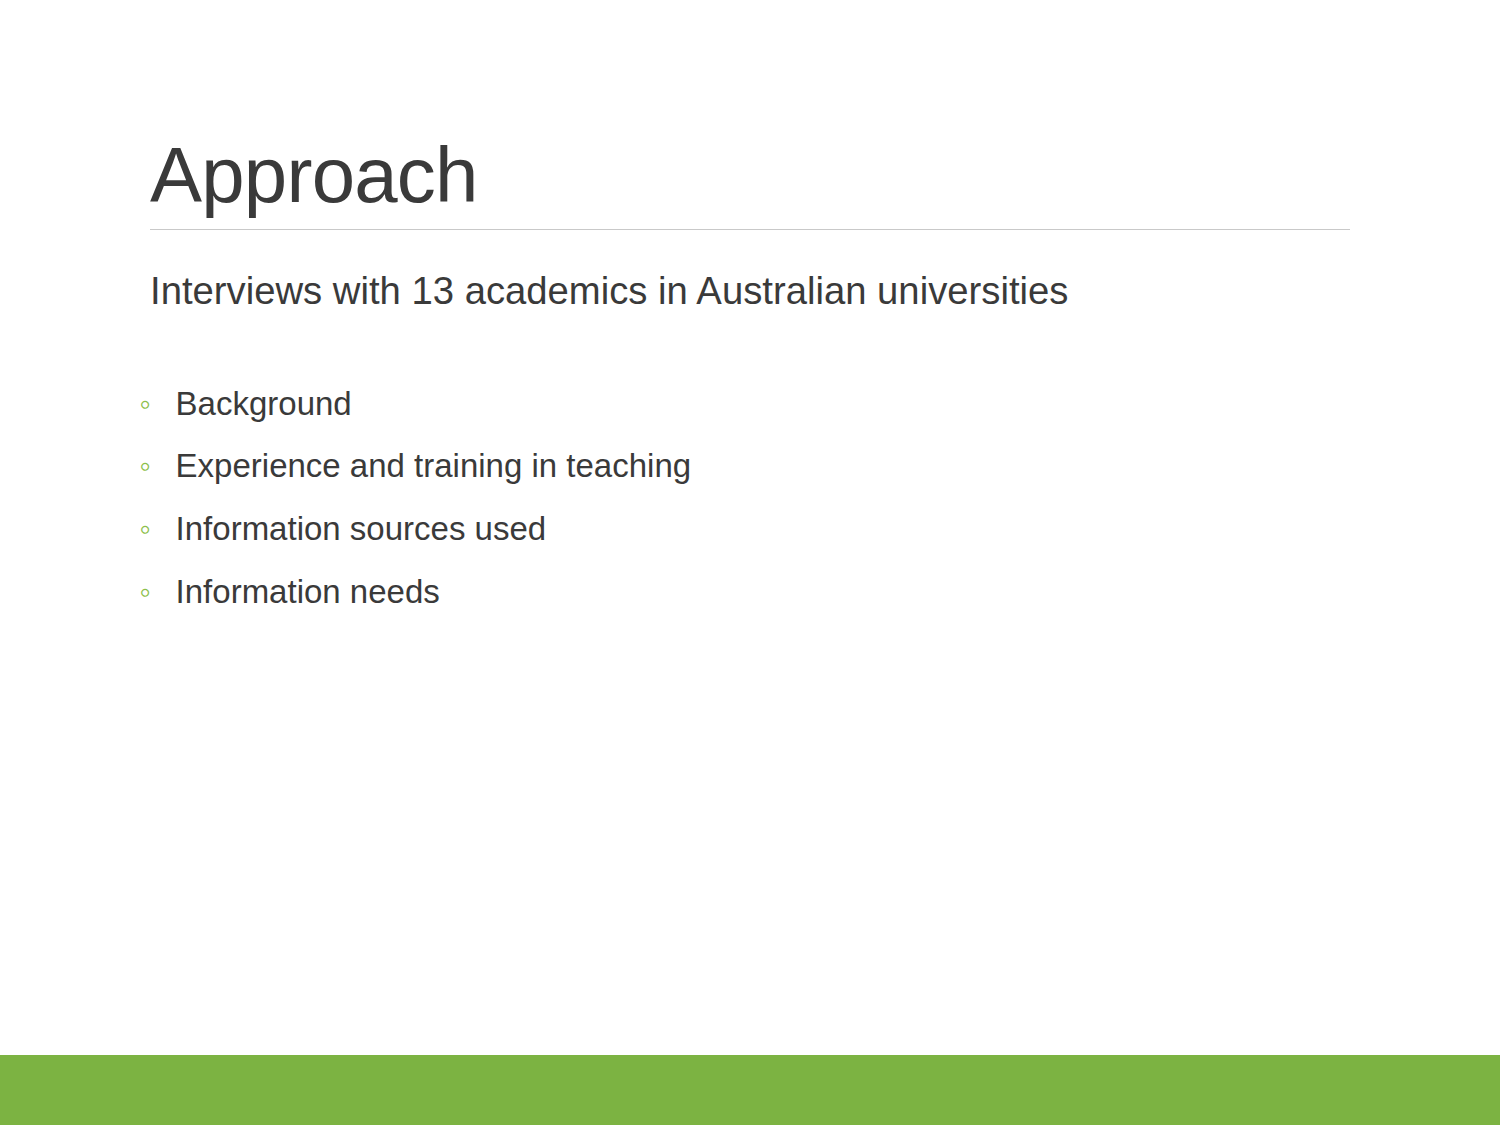Approach
Interviews with 13 academics in Australian universities
Background
Experience and training in teaching
Information sources used
Information needs